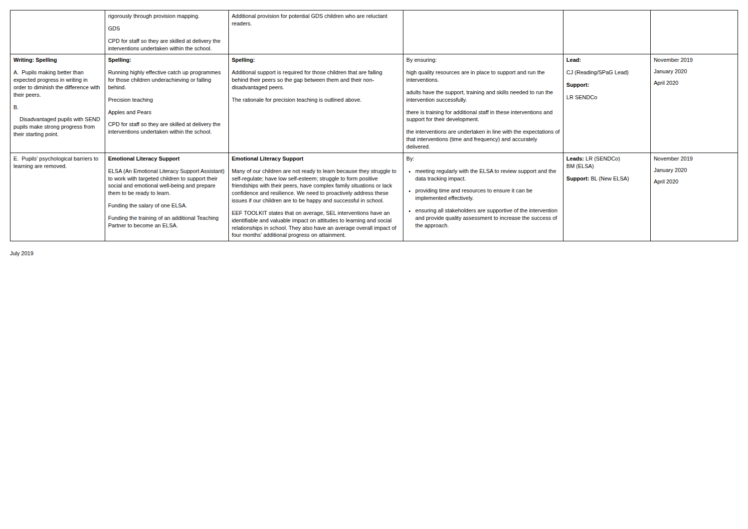| | rigorously through provision mapping. GDS CPD for staff so they are skilled at delivery the interventions undertaken within the school. | Additional provision for potential GDS children who are reluctant readers. | | | |
| Writing: Spelling A. Pupils making better than expected progress in writing in order to diminish the difference with their peers. B. Disadvantaged pupils with SEND pupils make strong progress from their starting point. | Spelling: Running highly effective catch up programmes for those children underachieving or falling behind. Precision teaching Apples and Pears CPD for staff so they are skilled at delivery the interventions undertaken within the school. | Spelling: Additional support is required for those children that are falling behind their peers so the gap between them and their non-disadvantaged peers. The rationale for precision teaching is outlined above. | By ensuring: high quality resources are in place to support and run the interventions. adults have the support, training and skills needed to run the intervention successfully. there is training for additional staff in these interventions and support for their development. the interventions are undertaken in line with the expectations of that interventions (time and frequency) and accurately delivered. | Lead: CJ (Reading/SPaG Lead) Support: LR SENDCo | November 2019 January 2020 April 2020 |
| E. Pupils' psychological barriers to learning are removed. | Emotional Literacy Support ELSA (An Emotional Literacy Support Assistant) to work with targeted children to support their social and emotional well-being and prepare them to be ready to learn. Funding the salary of one ELSA. Funding the training of an additional Teaching Partner to become an ELSA. | Emotional Literacy Support Many of our children are not ready to learn because they struggle to self-regulate; have low self-esteem; struggle to form positive friendships with their peers, have complex family situations or lack confidence and resilience. We need to proactively address these issues if our children are to be happy and successful in school. EEF TOOLKIT states that on average, SEL interventions have an identifiable and valuable impact on attitudes to learning and social relationships in school. They also have an average overall impact of four months' additional progress on attainment. | By: meeting regularly with the ELSA to review support and the data tracking impact. providing time and resources to ensure it can be implemented effectively. ensuring all stakeholders are supportive of the intervention and provide quality assessment to increase the success of the approach. | Leads: LR (SENDCo) BM (ELSA) Support: BL (New ELSA) | November 2019 January 2020 April 2020 |
July 2019